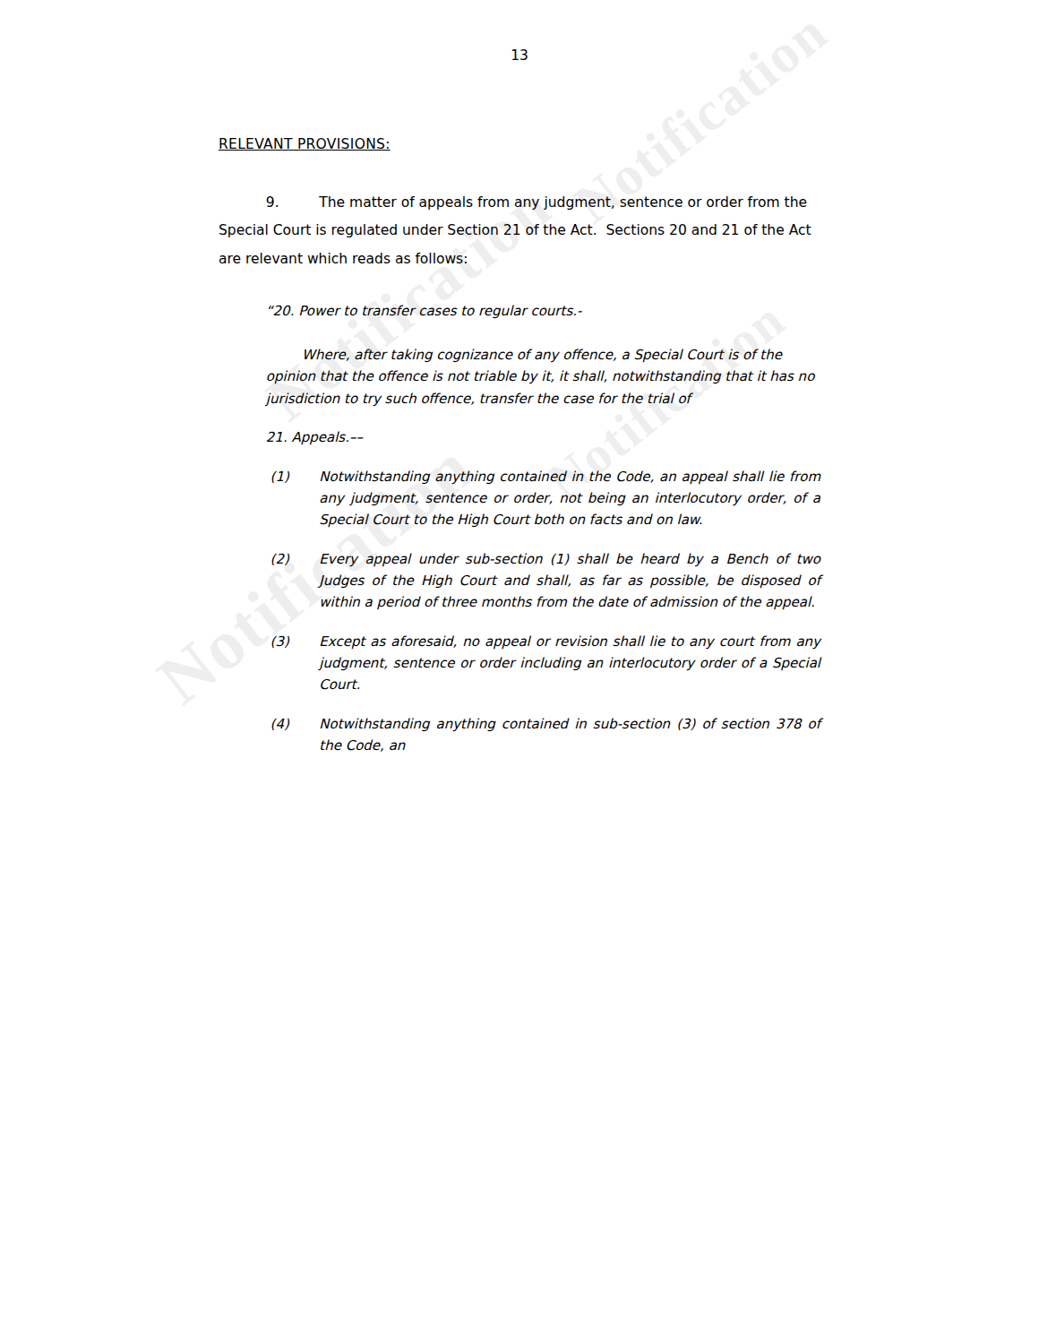Notification
Notification
Notification
Notification
13
RELEVANT PROVISIONS:
9. The matter of appeals from any judgment, sentence or order from the Special Court is regulated under Section 21 of the Act. Sections 20 and 21 of the Act are relevant which reads as follows:
“20. Power to transfer cases to regular courts.-
Where, after taking cognizance of any offence, a Special Court is of the opinion that the offence is not triable by it, it shall, notwithstanding that it has no jurisdiction to try such offence, transfer the case for the trial of
21. Appeals.––
(1)
Notwithstanding anything contained in the Code, an appeal shall lie from any judgment, sentence or order, not being an interlocutory order, of a Special Court to the High Court both on facts and on law.
(2)
Every appeal under sub-section (1) shall be heard by a Bench of two Judges of the High Court and shall, as far as possible, be disposed of within a period of three months from the date of admission of the appeal.
(3)
Except as aforesaid, no appeal or revision shall lie to any court from any judgment, sentence or order including an interlocutory order of a Special Court.
(4)
Notwithstanding anything contained in sub-section (3) of section 378 of the Code, an